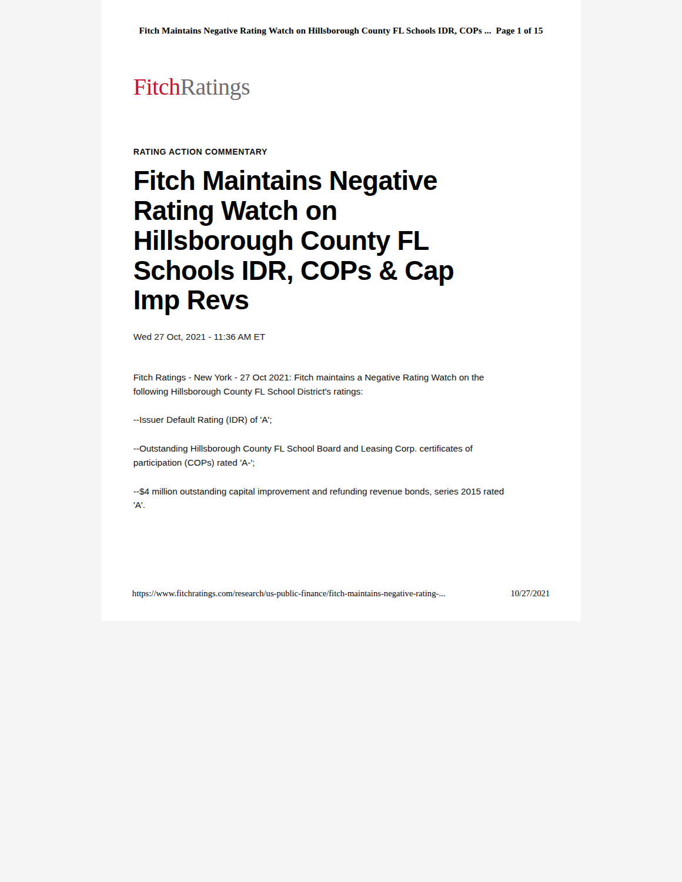Fitch Maintains Negative Rating Watch on Hillsborough County FL Schools IDR, COPs ... Page 1 of 15
Fitch Ratings
RATING ACTION COMMENTARY
Fitch Maintains Negative Rating Watch on Hillsborough County FL Schools IDR, COPs & Cap Imp Revs
Wed 27 Oct, 2021 - 11:36 AM ET
Fitch Ratings - New York - 27 Oct 2021: Fitch maintains a Negative Rating Watch on the following Hillsborough County FL School District's ratings:
--Issuer Default Rating (IDR) of 'A';
--Outstanding Hillsborough County FL School Board and Leasing Corp. certificates of participation (COPs) rated 'A-';
--$4 million outstanding capital improvement and refunding revenue bonds, series 2015 rated 'A'.
https://www.fitchratings.com/research/us-public-finance/fitch-maintains-negative-rating-... 10/27/2021